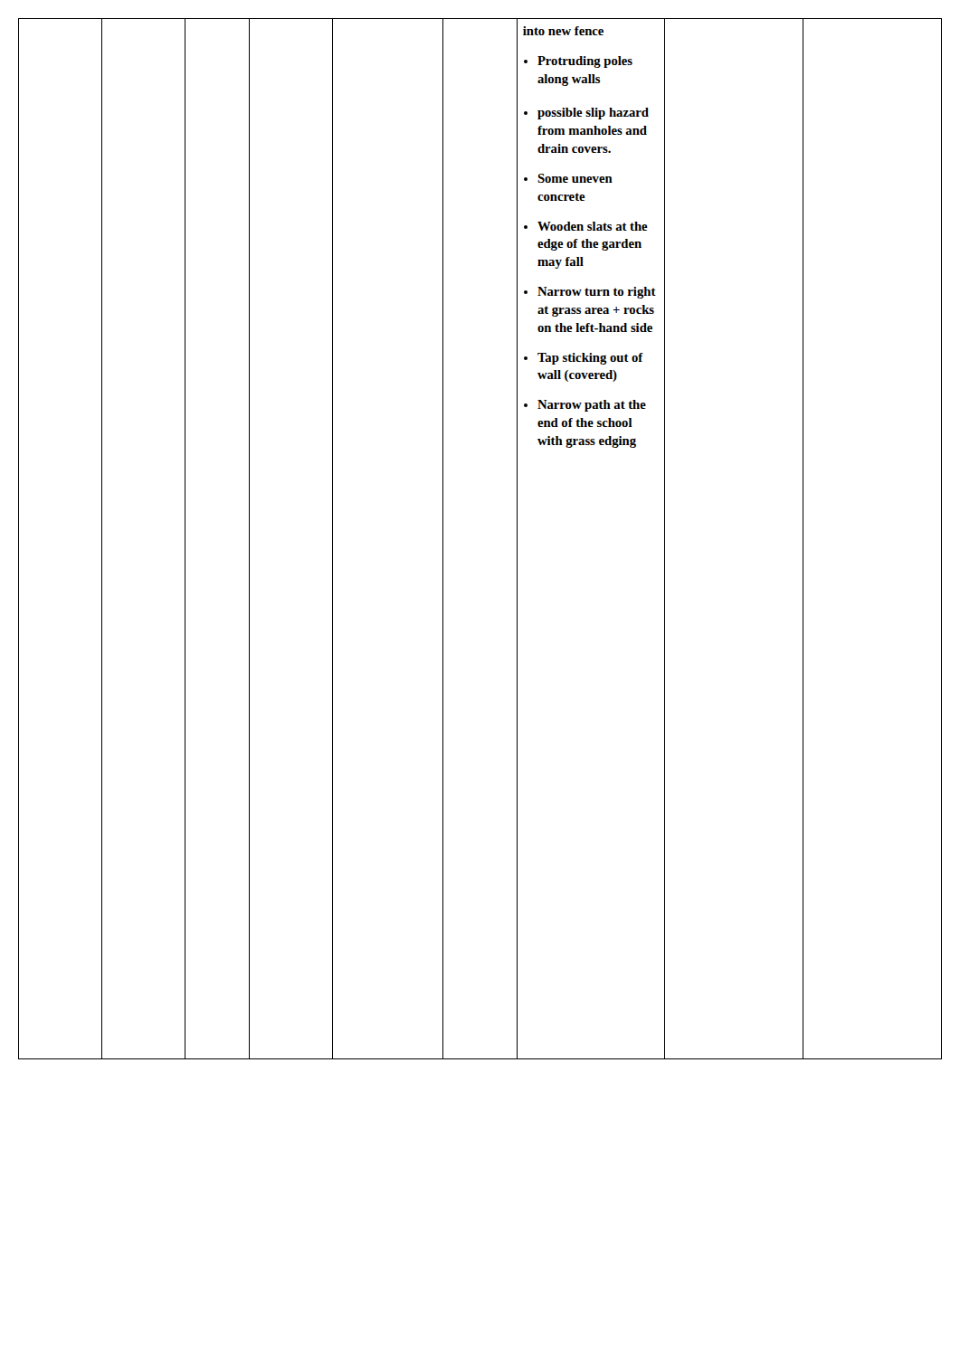| | | | | | | into new fence Protruding poles along walls possible slip hazard from manholes and drain covers. Some uneven concrete Wooden slats at the edge of the garden may fall Narrow turn to right at grass area + rocks on the left-hand side Tap sticking out of wall (covered) Narrow path at the end of the school with grass edging | | |